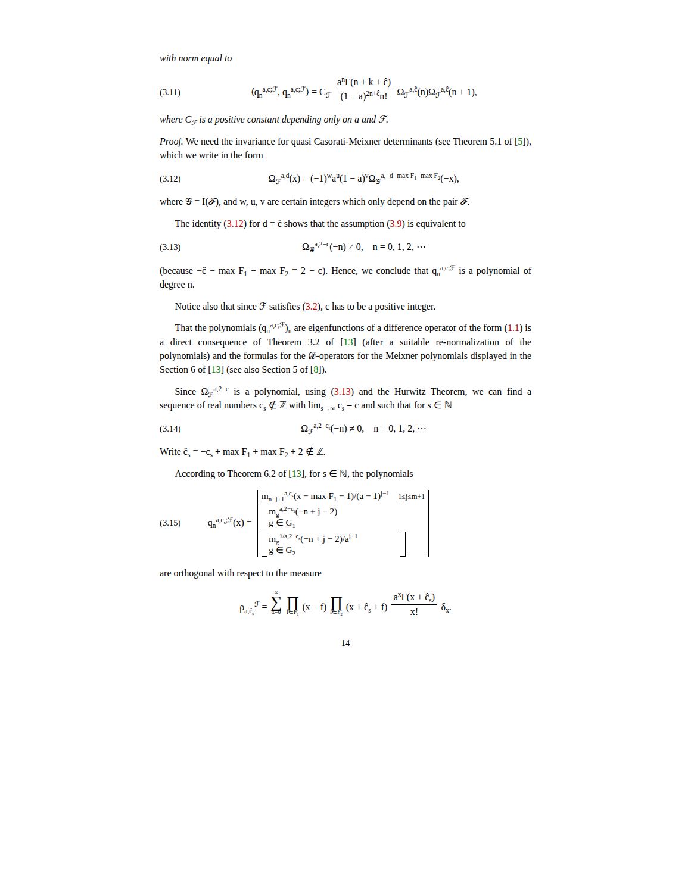with norm equal to
(3.11)
⟨qna,c;ℱ, qna,c;ℱ⟩ = Cℱ anΓ(n + k + ĉ)(1 − a)2n+ĉn! Ωℱa,ĉ(n)Ωℱa,ĉ(n + 1),
where Cℱ is a positive constant depending only on a and ℱ.
Proof. We need the invariance for quasi Casorati-Meixner determinants (see Theorem 5.1 of [5]), which we write in the form
(3.12)
Ωℱa,d(x) = (−1)wau(1 − a)vΩ𝒢a,−d−max F1−max F2(−x),
where 𝒢 = I(ℱ), and w, u, v are certain integers which only depend on the pair ℱ.
The identity (3.12) for d = ĉ shows that the assumption (3.9) is equivalent to
(3.13)
Ω𝒢a,2−c(−n) ≠ 0, n = 0, 1, 2, ⋯
(because −ĉ − max F1 − max F2 = 2 − c). Hence, we conclude that qna,c;ℱ is a polynomial of degree n.
Notice also that since ℱ satisfies (3.2), c has to be a positive integer.
That the polynomials (qna,c;ℱ)n are eigenfunctions of a difference operator of the form (1.1) is a direct consequence of Theorem 3.2 of [13] (after a suitable re-normalization of the polynomials) and the formulas for the 𝒟-operators for the Meixner polynomials displayed in the Section 6 of [13] (see also Section 5 of [8]).
Since Ωℱa,2−c is a polynomial, using (3.13) and the Hurwitz Theorem, we can find a sequence of real numbers cs ∉ ℤ with lims→∞ cs = c and such that for s ∈ ℕ
(3.14)
Ωℱa,2−cs(−n) ≠ 0, n = 0, 1, 2, ⋯
Write ĉs = −cs + max F1 + max F2 + 2 ∉ ℤ.
According to Theorem 6.2 of [13], for s ∈ ℕ, the polynomials
(3.15)
qna,cs;ℱ(x) = mn−j+1a,cs(x − max F1 − 1)/(a − 1)j−1 1≤j≤m+1 mga,2−cs(−n + j − 2) g ∈ G1 mg1/a,2−cs(−n + j − 2)/aj−1 g ∈ G2
are orthogonal with respect to the measure
ρa,ĉsℱ = ∞∑x=0 ∏f∈F1 (x − f) ∏f∈F2 (x + ĉs + f) axΓ(x + ĉs) x! δx.
14